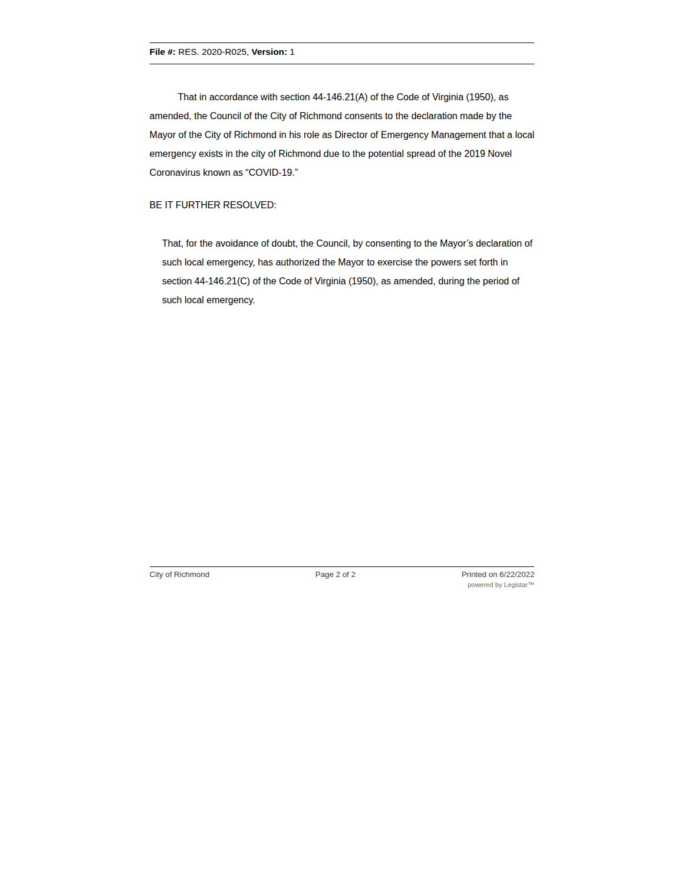File #: RES. 2020-R025, Version: 1
That in accordance with section 44-146.21(A) of the Code of Virginia (1950), as amended, the Council of the City of Richmond consents to the declaration made by the Mayor of the City of Richmond in his role as Director of Emergency Management that a local emergency exists in the city of Richmond due to the potential spread of the 2019 Novel Coronavirus known as “COVID-19.”
BE IT FURTHER RESOLVED:
That, for the avoidance of doubt, the Council, by consenting to the Mayor’s declaration of such local emergency, has authorized the Mayor to exercise the powers set forth in section 44-146.21(C) of the Code of Virginia (1950), as amended, during the period of such local emergency.
City of Richmond Page 2 of 2 Printed on 6/22/2022
powered by Legistar™